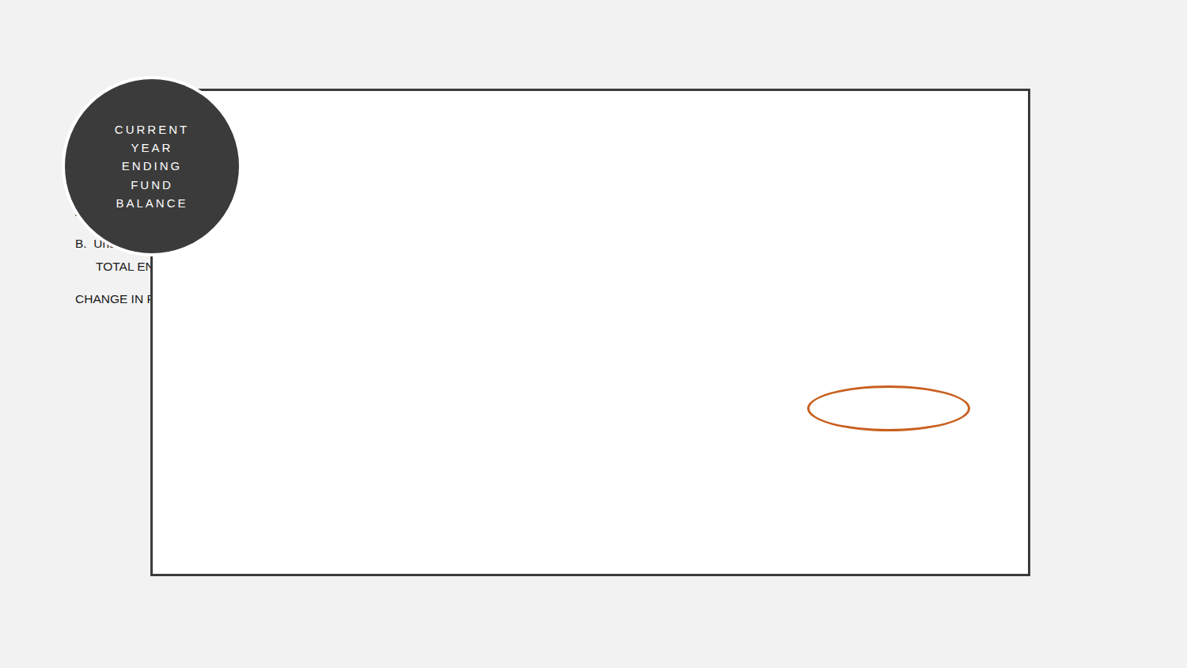Current
Year
Ending
Fund
Balance
| | 2020/21 REVISED BUDGET FUND 11 | | 2020/21 UNAUDITED ACTUALS FUND 11 | | | 2021/22 ADOPTED BUDGET FUND 11 | |
| FUND BALANCE: | | | | | | | |
| A. Designated (PERS/STRS) | | | | | | 468,000 | 1.64% |
| B. Undesignated | 8,438,350 | | 9,526,540 | | | 7,589,242 | 26.49% |
| TOTAL ENDING FUND BALANCE | 8,438,350 | 33.83% | 9,526,540 | 38.93% | | 8,057,242 | 28.12% |
| CHANGE IN RESERVES | $ 1,972,698 | | $ 3,060,888 | | | $ (1,469,298) | |